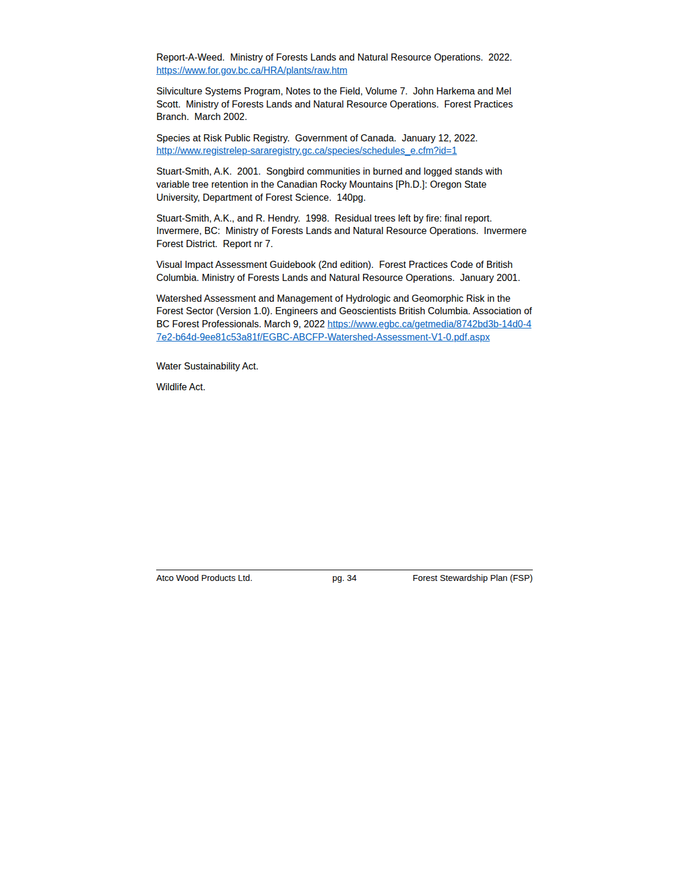Report-A-Weed. Ministry of Forests Lands and Natural Resource Operations. 2022.
https://www.for.gov.bc.ca/HRA/plants/raw.htm
Silviculture Systems Program, Notes to the Field, Volume 7. John Harkema and Mel Scott. Ministry of Forests Lands and Natural Resource Operations. Forest Practices Branch. March 2002.
Species at Risk Public Registry. Government of Canada. January 12, 2022.
http://www.registrelep-sararegistry.gc.ca/species/schedules_e.cfm?id=1
Stuart-Smith, A.K. 2001. Songbird communities in burned and logged stands with variable tree retention in the Canadian Rocky Mountains [Ph.D.]: Oregon State University, Department of Forest Science. 140pg.
Stuart-Smith, A.K., and R. Hendry. 1998. Residual trees left by fire: final report. Invermere, BC: Ministry of Forests Lands and Natural Resource Operations. Invermere Forest District. Report nr 7.
Visual Impact Assessment Guidebook (2nd edition). Forest Practices Code of British Columbia. Ministry of Forests Lands and Natural Resource Operations. January 2001.
Watershed Assessment and Management of Hydrologic and Geomorphic Risk in the Forest Sector (Version 1.0). Engineers and Geoscientists British Columbia. Association of BC Forest Professionals. March 9, 2022 https://www.egbc.ca/getmedia/8742bd3b-14d0-47e2-b64d-9ee81c53a81f/EGBC-ABCFP-Watershed-Assessment-V1-0.pdf.aspx
Water Sustainability Act.
Wildlife Act.
| Atco Wood Products Ltd. | pg. 34 | Forest Stewardship Plan (FSP) |